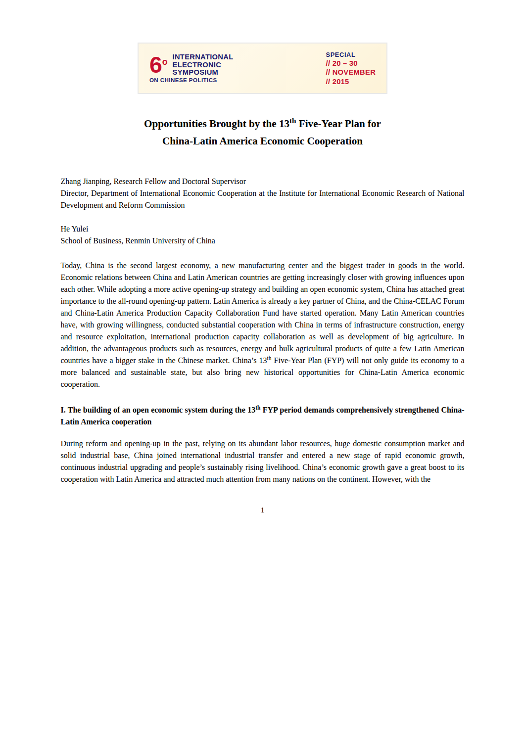6o INTERNATIONAL ELECTRONIC SYMPOSIUM
ON CHINESE POLITICS
SPECIAL
// 20 – 30
// NOVEMBER
// 2015
Opportunities Brought by the 13th Five-Year Plan for
China-Latin America Economic Cooperation
Zhang Jianping, Research Fellow and Doctoral Supervisor
Director, Department of International Economic Cooperation at the Institute for International Economic Research of National Development and Reform Commission
He Yulei
School of Business, Renmin University of China
Today, China is the second largest economy, a new manufacturing center and the biggest trader in goods in the world. Economic relations between China and Latin American countries are getting increasingly closer with growing influences upon each other. While adopting a more active opening-up strategy and building an open economic system, China has attached great importance to the all-round opening-up pattern. Latin America is already a key partner of China, and the China-CELAC Forum and China-Latin America Production Capacity Collaboration Fund have started operation. Many Latin American countries have, with growing willingness, conducted substantial cooperation with China in terms of infrastructure construction, energy and resource exploitation, international production capacity collaboration as well as development of big agriculture. In addition, the advantageous products such as resources, energy and bulk agricultural products of quite a few Latin American countries have a bigger stake in the Chinese market. China’s 13th Five-Year Plan (FYP) will not only guide its economy to a more balanced and sustainable state, but also bring new historical opportunities for China-Latin America economic cooperation.
I. The building of an open economic system during the 13th FYP period demands comprehensively strengthened China-Latin America cooperation
During reform and opening-up in the past, relying on its abundant labor resources, huge domestic consumption market and solid industrial base, China joined international industrial transfer and entered a new stage of rapid economic growth, continuous industrial upgrading and people’s sustainably rising livelihood. China’s economic growth gave a great boost to its cooperation with Latin America and attracted much attention from many nations on the continent. However, with the
1